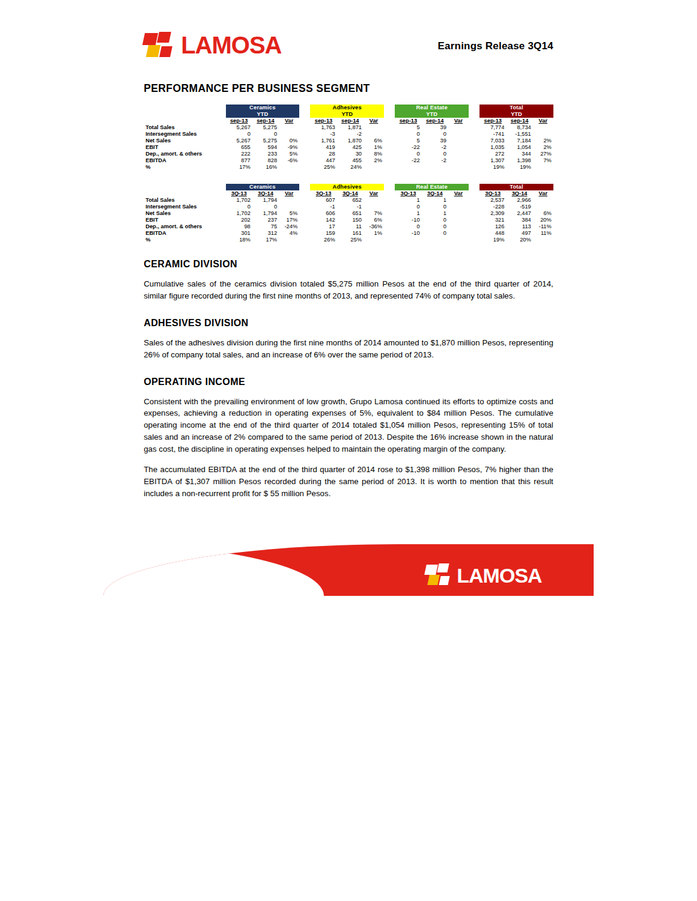LAMOSA
Earnings Release 3Q14
PERFORMANCE PER BUSINESS SEGMENT
| | Ceramics | | Adhesives | | Real Estate | | Total |
| | YTD | | YTD | | YTD | | YTD |
| | sep-13 | sep-14 | Var | | sep-13 | sep-14 | Var | | sep-13 | sep-14 | Var | | sep-13 | sep-14 | Var |
| Total Sales | 5,267 | 5,275 | | | 1,763 | 1,871 | | | 5 | 39 | | | 7,774 | 8,734 | |
| Intersegment Sales | 0 | 0 | | | -3 | -2 | | | 0 | 0 | | | -741 | -1,551 | |
| Net Sales | 5,267 | 5,275 | 0% | | 1,761 | 1,870 | 6% | | 5 | 39 | | | 7,033 | 7,184 | 2% |
| EBIT | 655 | 594 | -9% | | 419 | 425 | 1% | | -22 | -2 | | | 1,035 | 1,054 | 2% |
| Dep., amort. & others | 222 | 233 | 5% | | 28 | 30 | 8% | | 0 | 0 | | | 272 | 344 | 27% |
| EBITDA | 877 | 828 | -6% | | 447 | 455 | 2% | | -22 | -2 | | | 1,307 | 1,398 | 7% |
| % | 17% | 16% | | | 25% | 24% | | | | | | | 19% | 19% | |
| | Ceramics | | Adhesives | | Real Estate | | Total |
| | 3Q-13 | 3Q-14 | Var | | 3Q-13 | 3Q-14 | Var | | 3Q-13 | 3Q-14 | Var | | 3Q-13 | 3Q-14 | Var |
| Total Sales | 1,702 | 1,794 | | | 607 | 652 | | | 1 | 1 | | | 2,537 | 2,966 | |
| Intersegment Sales | 0 | 0 | | | -1 | -1 | | | 0 | 0 | | | -228 | -519 | |
| Net Sales | 1,702 | 1,794 | 5% | | 606 | 651 | 7% | | 1 | 1 | | | 2,309 | 2,447 | 6% |
| EBIT | 202 | 237 | 17% | | 142 | 150 | 6% | | -10 | 0 | | | 321 | 384 | 20% |
| Dep., amort. & others | 98 | 75 | -24% | | 17 | 11 | -36% | | 0 | 0 | | | 126 | 113 | -11% |
| EBITDA | 301 | 312 | 4% | | 159 | 161 | 1% | | -10 | 0 | | | 448 | 497 | 11% |
| % | 18% | 17% | | | 26% | 25% | | | | | | | 19% | 20% | |
CERAMIC DIVISION
Cumulative sales of the ceramics division totaled $5,275 million Pesos at the end of the third quarter of 2014, similar figure recorded during the first nine months of 2013, and represented 74% of company total sales.
ADHESIVES DIVISION
Sales of the adhesives division during the first nine months of 2014 amounted to $1,870 million Pesos, representing 26% of company total sales, and an increase of 6% over the same period of 2013.
OPERATING INCOME
Consistent with the prevailing environment of low growth, Grupo Lamosa continued its efforts to optimize costs and expenses, achieving a reduction in operating expenses of 5%, equivalent to $84 million Pesos. The cumulative operating income at the end of the third quarter of 2014 totaled $1,054 million Pesos, representing 15% of total sales and an increase of 2% compared to the same period of 2013. Despite the 16% increase shown in the natural gas cost, the discipline in operating expenses helped to maintain the operating margin of the company.
The accumulated EBITDA at the end of the third quarter of 2014 rose to $1,398 million Pesos, 7% higher than the EBITDA of $1,307 million Pesos recorded during the same period of 2013. It is worth to mention that this result includes a non-recurrent profit for $ 55 million Pesos.
LAMOSA